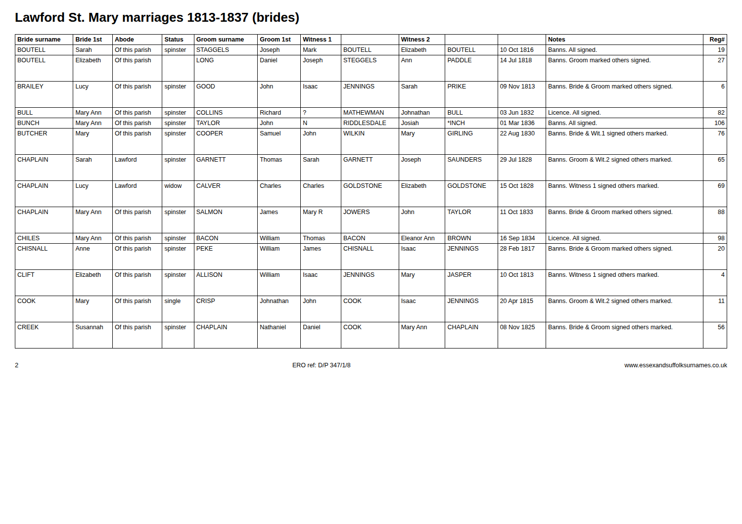Lawford St. Mary marriages 1813-1837 (brides)
| Bride surname | Bride 1st | Abode | Status | Groom surname | Groom 1st | Witness 1 | | Witness 2 | | | Notes | Reg# |
| --- | --- | --- | --- | --- | --- | --- | --- | --- | --- | --- | --- | --- |
| BOUTELL | Sarah | Of this parish | spinster | STAGGELS | Joseph | Mark | BOUTELL | Elizabeth | BOUTELL | 10 Oct 1816 | Banns. All signed. | 19 |
| BOUTELL | Elizabeth | Of this parish | | LONG | Daniel | Joseph | STEGGELS | Ann | PADDLE | 14 Jul 1818 | Banns. Groom marked others signed. | 27 |
| BRAILEY | Lucy | Of this parish | spinster | GOOD | John | Isaac | JENNINGS | Sarah | PRIKE | 09 Nov 1813 | Banns. Bride & Groom marked others signed. | 6 |
| BULL | Mary Ann | Of this parish | spinster | COLLINS | Richard | ? | MATHEWMAN | Johnathan | BULL | 03 Jun 1832 | Licence. All signed. | 82 |
| BUNCH | Mary Ann | Of this parish | spinster | TAYLOR | John | N | RIDDLESDALE | Josiah | *INCH | 01 Mar 1836 | Banns. All signed. | 106 |
| BUTCHER | Mary | Of this parish | spinster | COOPER | Samuel | John | WILKIN | Mary | GIRLING | 22 Aug 1830 | Banns. Bride & Wit.1 signed others marked. | 76 |
| CHAPLAIN | Sarah | Lawford | spinster | GARNETT | Thomas | Sarah | GARNETT | Joseph | SAUNDERS | 29 Jul 1828 | Banns. Groom & Wit.2 signed others marked. | 65 |
| CHAPLAIN | Lucy | Lawford | widow | CALVER | Charles | Charles | GOLDSTONE | Elizabeth | GOLDSTONE | 15 Oct 1828 | Banns. Witness 1 signed others marked. | 69 |
| CHAPLAIN | Mary Ann | Of this parish | spinster | SALMON | James | Mary R | JOWERS | John | TAYLOR | 11 Oct 1833 | Banns. Bride & Groom marked others signed. | 88 |
| CHILES | Mary Ann | Of this parish | spinster | BACON | William | Thomas | BACON | Eleanor Ann | BROWN | 16 Sep 1834 | Licence. All signed. | 98 |
| CHISNALL | Anne | Of this parish | spinster | PEKE | William | James | CHISNALL | Isaac | JENNINGS | 28 Feb 1817 | Banns. Bride & Groom marked others signed. | 20 |
| CLIFT | Elizabeth | Of this parish | spinster | ALLISON | William | Isaac | JENNINGS | Mary | JASPER | 10 Oct 1813 | Banns. Witness 1 signed others marked. | 4 |
| COOK | Mary | Of this parish | single | CRISP | Johnathan | John | COOK | Isaac | JENNINGS | 20 Apr 1815 | Banns. Groom & Wit.2 signed others marked. | 11 |
| CREEK | Susannah | Of this parish | spinster | CHAPLAIN | Nathaniel | Daniel | COOK | Mary Ann | CHAPLAIN | 08 Nov 1825 | Banns. Bride & Groom signed others marked. | 56 |
2
ERO ref: D/P 347/1/8
www.essexandsuffolksurnames.co.uk